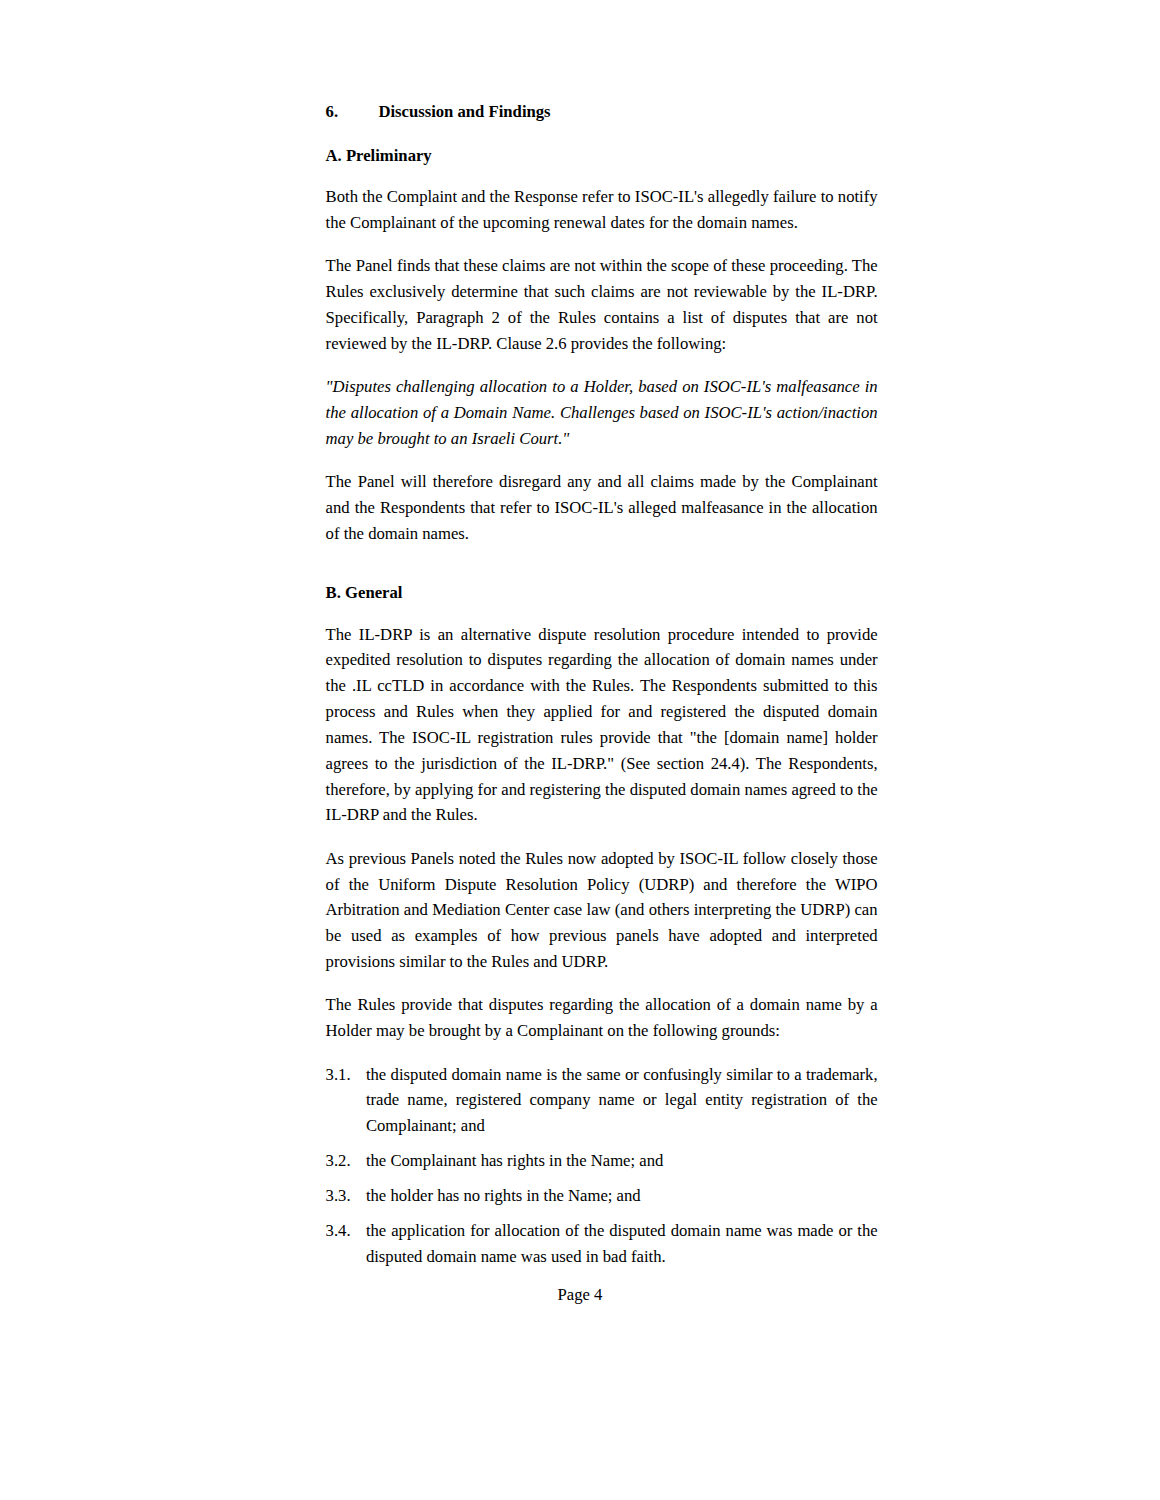6. Discussion and Findings
A. Preliminary
Both the Complaint and the Response refer to ISOC-IL's allegedly failure to notify the Complainant of the upcoming renewal dates for the domain names.
The Panel finds that these claims are not within the scope of these proceeding. The Rules exclusively determine that such claims are not reviewable by the IL-DRP. Specifically, Paragraph 2 of the Rules contains a list of disputes that are not reviewed by the IL-DRP. Clause 2.6 provides the following:
"Disputes challenging allocation to a Holder, based on ISOC-IL's malfeasance in the allocation of a Domain Name. Challenges based on ISOC-IL's action/inaction may be brought to an Israeli Court."
The Panel will therefore disregard any and all claims made by the Complainant and the Respondents that refer to ISOC-IL's alleged malfeasance in the allocation of the domain names.
B. General
The IL-DRP is an alternative dispute resolution procedure intended to provide expedited resolution to disputes regarding the allocation of domain names under the .IL ccTLD in accordance with the Rules. The Respondents submitted to this process and Rules when they applied for and registered the disputed domain names. The ISOC-IL registration rules provide that "the [domain name] holder agrees to the jurisdiction of the IL-DRP." (See section 24.4). The Respondents, therefore, by applying for and registering the disputed domain names agreed to the IL-DRP and the Rules.
As previous Panels noted the Rules now adopted by ISOC-IL follow closely those of the Uniform Dispute Resolution Policy (UDRP) and therefore the WIPO Arbitration and Mediation Center case law (and others interpreting the UDRP) can be used as examples of how previous panels have adopted and interpreted provisions similar to the Rules and UDRP.
The Rules provide that disputes regarding the allocation of a domain name by a Holder may be brought by a Complainant on the following grounds:
3.1. the disputed domain name is the same or confusingly similar to a trademark, trade name, registered company name or legal entity registration of the Complainant; and
3.2. the Complainant has rights in the Name; and
3.3. the holder has no rights in the Name; and
3.4. the application for allocation of the disputed domain name was made or the disputed domain name was used in bad faith.
Page 4